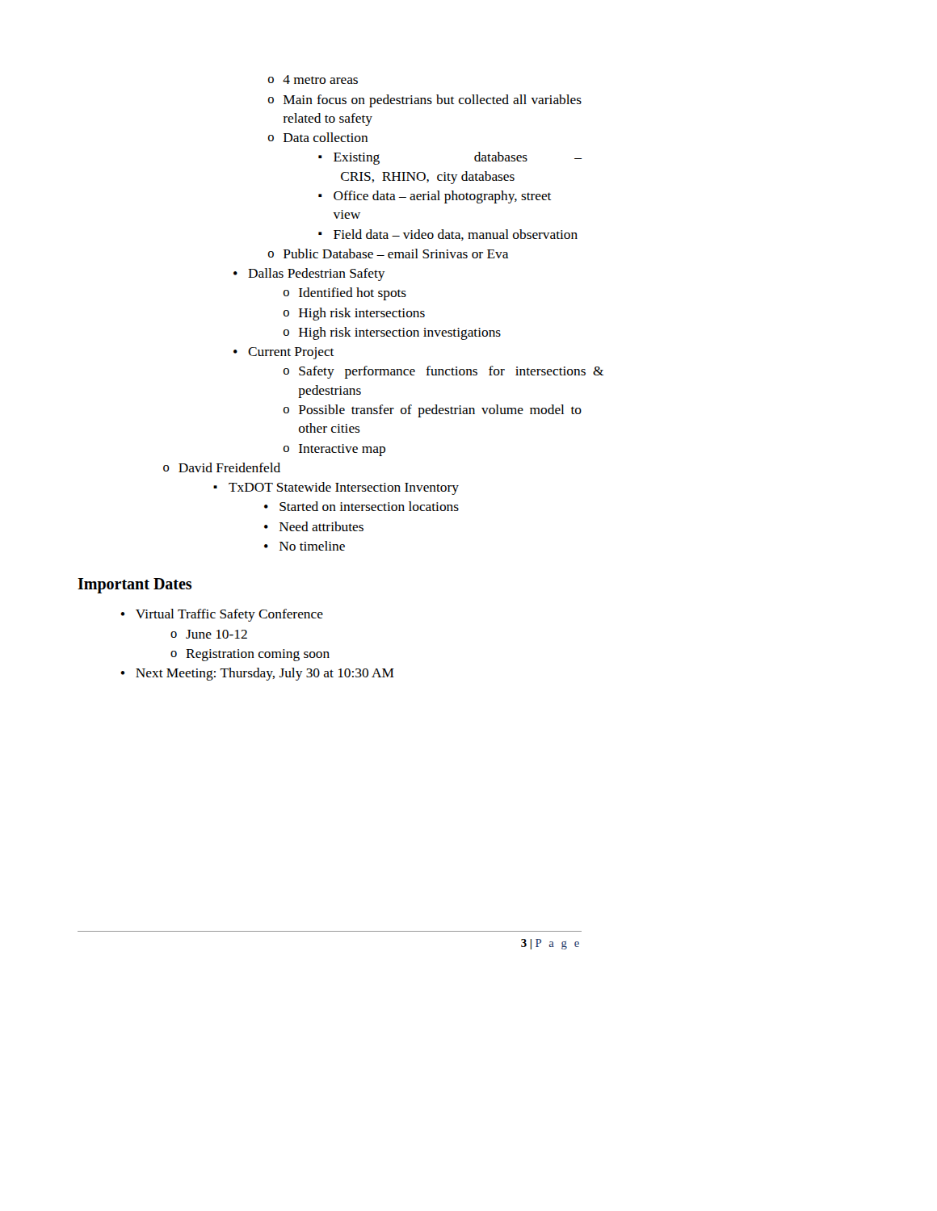4 metro areas
Main focus on pedestrians but collected all variables related to safety
Data collection
Existing databases – CRIS, RHINO, city databases
Office data – aerial photography, street view
Field data – video data, manual observation
Public Database – email Srinivas or Eva
Dallas Pedestrian Safety
Identified hot spots
High risk intersections
High risk intersection investigations
Current Project
Safety performance functions for intersections & pedestrians
Possible transfer of pedestrian volume model to other cities
Interactive map
David Freidenfeld
TxDOT Statewide Intersection Inventory
Started on intersection locations
Need attributes
No timeline
Important Dates
Virtual Traffic Safety Conference
June 10-12
Registration coming soon
Next Meeting: Thursday, July 30 at 10:30 AM
3 | P a g e